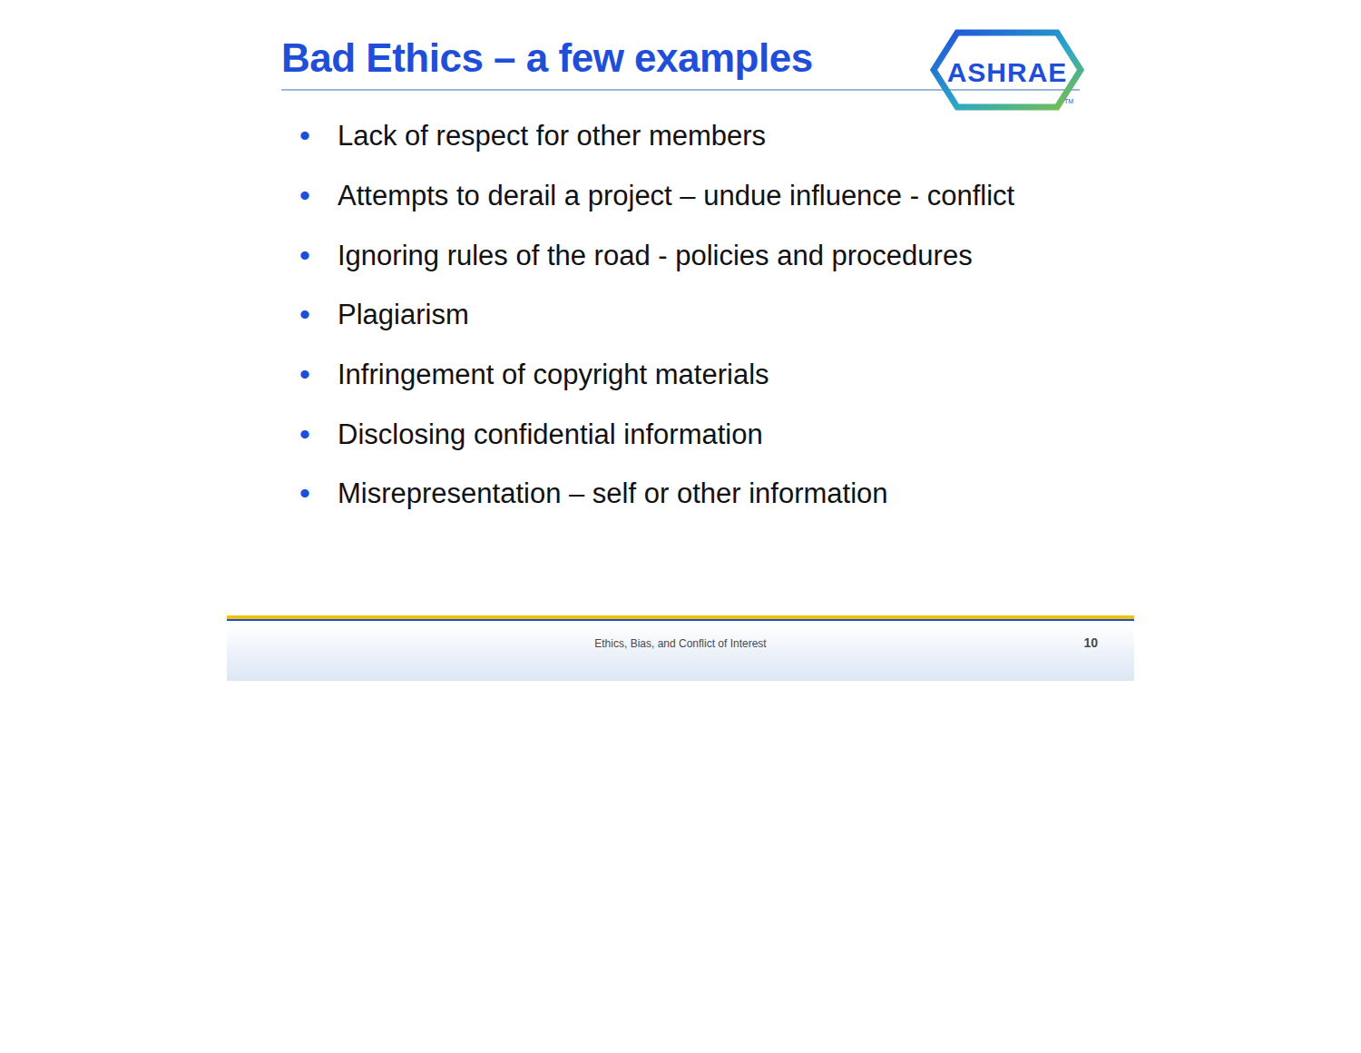ASHRAE TM
Bad Ethics – a few examples
Lack of respect for other members
Attempts to derail a project – undue influence - conflict
Ignoring rules of the road - policies and procedures
Plagiarism
Infringement of copyright materials
Disclosing confidential information
Misrepresentation – self or other information
Ethics, Bias, and Conflict of Interest
10